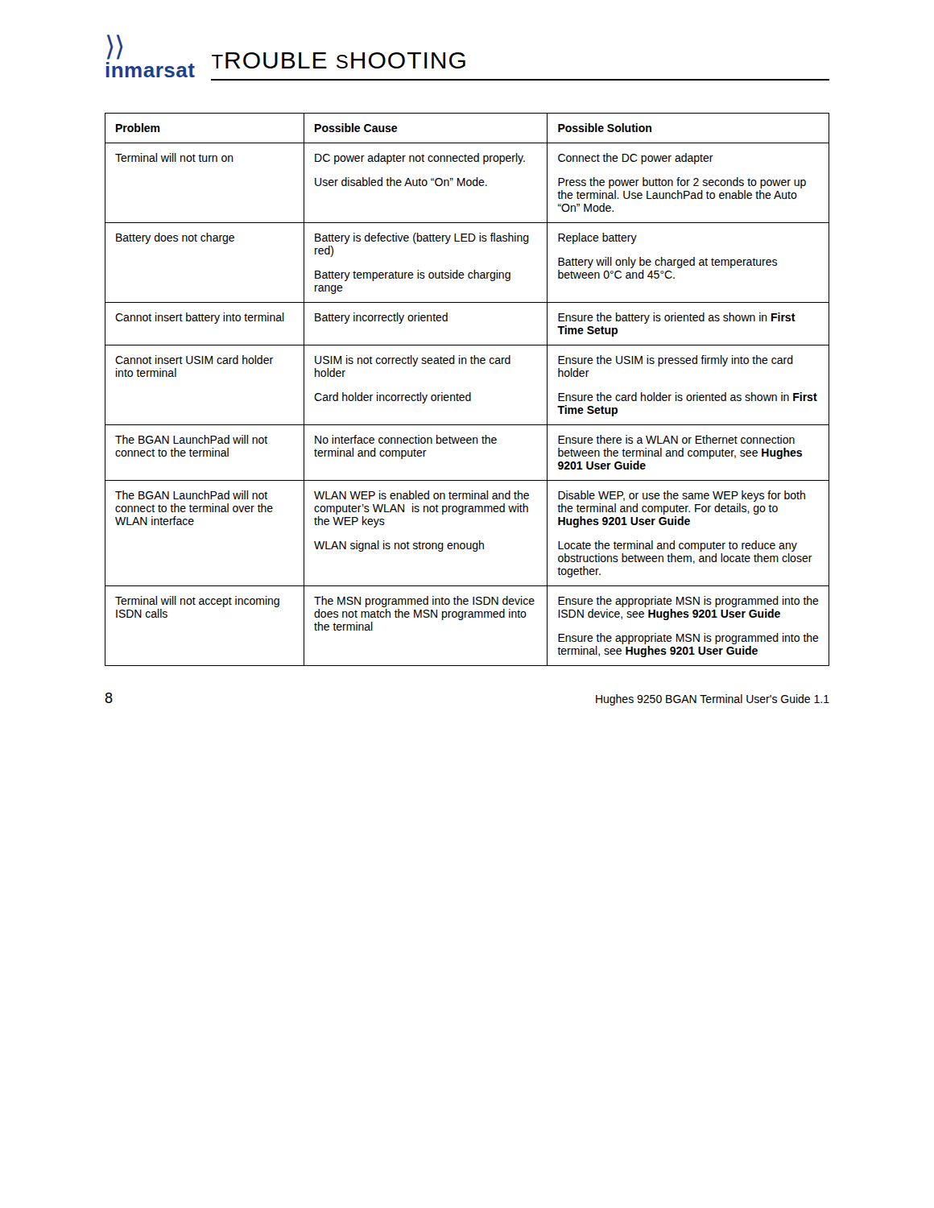⟩⟩
inmarsat
TROUBLE SHOOTING
| Problem | Possible Cause | Possible Solution |
| --- | --- | --- |
| Terminal will not turn on | DC power adapter not connected properly. User disabled the Auto “On” Mode. | Connect the DC power adapter Press the power button for 2 seconds to power up the terminal. Use LaunchPad to enable the Auto “On” Mode. |
| Battery does not charge | Battery is defective (battery LED is flashing red) Battery temperature is outside charging range | Replace battery Battery will only be charged at temperatures between 0°C and 45°C. |
| Cannot insert battery into terminal | Battery incorrectly oriented | Ensure the battery is oriented as shown in First Time Setup |
| Cannot insert USIM card holder into terminal | USIM is not correctly seated in the card holder Card holder incorrectly oriented | Ensure the USIM is pressed firmly into the card holder Ensure the card holder is oriented as shown in First Time Setup |
| The BGAN LaunchPad will not connect to the terminal | No interface connection between the terminal and computer | Ensure there is a WLAN or Ethernet connection between the terminal and computer, see Hughes 9201 User Guide |
| The BGAN LaunchPad will not connect to the terminal over the WLAN interface | WLAN WEP is enabled on terminal and the computer’s WLAN is not programmed with the WEP keys WLAN signal is not strong enough | Disable WEP, or use the same WEP keys for both the terminal and computer. For details, go to Hughes 9201 User Guide Locate the terminal and computer to reduce any obstructions between them, and locate them closer together. |
| Terminal will not accept incoming ISDN calls | The MSN programmed into the ISDN device does not match the MSN programmed into the terminal | Ensure the appropriate MSN is programmed into the ISDN device, see Hughes 9201 User Guide Ensure the appropriate MSN is programmed into the terminal, see Hughes 9201 User Guide |
8 Hughes 9250 BGAN Terminal User's Guide 1.1